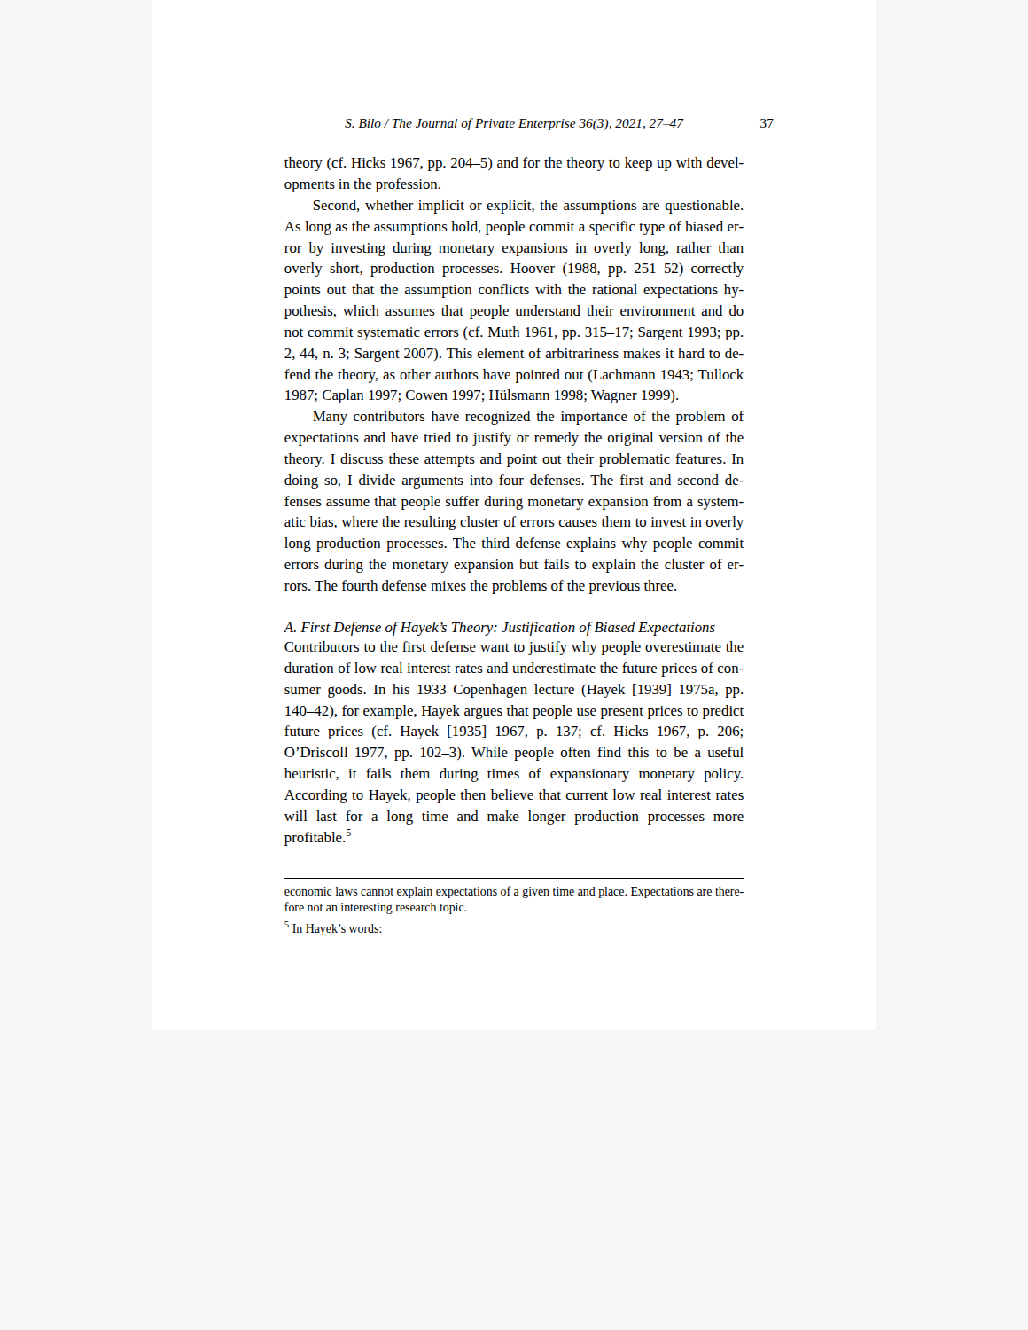S. Bilo / The Journal of Private Enterprise 36(3), 2021, 27–47 37
theory (cf. Hicks 1967, pp. 204–5) and for the theory to keep up with developments in the profession.
Second, whether implicit or explicit, the assumptions are questionable. As long as the assumptions hold, people commit a specific type of biased error by investing during monetary expansions in overly long, rather than overly short, production processes. Hoover (1988, pp. 251–52) correctly points out that the assumption conflicts with the rational expectations hypothesis, which assumes that people understand their environment and do not commit systematic errors (cf. Muth 1961, pp. 315–17; Sargent 1993; pp. 2, 44, n. 3; Sargent 2007). This element of arbitrariness makes it hard to defend the theory, as other authors have pointed out (Lachmann 1943; Tullock 1987; Caplan 1997; Cowen 1997; Hülsmann 1998; Wagner 1999).
Many contributors have recognized the importance of the problem of expectations and have tried to justify or remedy the original version of the theory. I discuss these attempts and point out their problematic features. In doing so, I divide arguments into four defenses. The first and second defenses assume that people suffer during monetary expansion from a systematic bias, where the resulting cluster of errors causes them to invest in overly long production processes. The third defense explains why people commit errors during the monetary expansion but fails to explain the cluster of errors. The fourth defense mixes the problems of the previous three.
A. First Defense of Hayek’s Theory: Justification of Biased Expectations
Contributors to the first defense want to justify why people overestimate the duration of low real interest rates and underestimate the future prices of consumer goods. In his 1933 Copenhagen lecture (Hayek [1939] 1975a, pp. 140–42), for example, Hayek argues that people use present prices to predict future prices (cf. Hayek [1935] 1967, p. 137; cf. Hicks 1967, p. 206; O’Driscoll 1977, pp. 102–3). While people often find this to be a useful heuristic, it fails them during times of expansionary monetary policy. According to Hayek, people then believe that current low real interest rates will last for a long time and make longer production processes more profitable.5
economic laws cannot explain expectations of a given time and place. Expectations are therefore not an interesting research topic.
5 In Hayek’s words: